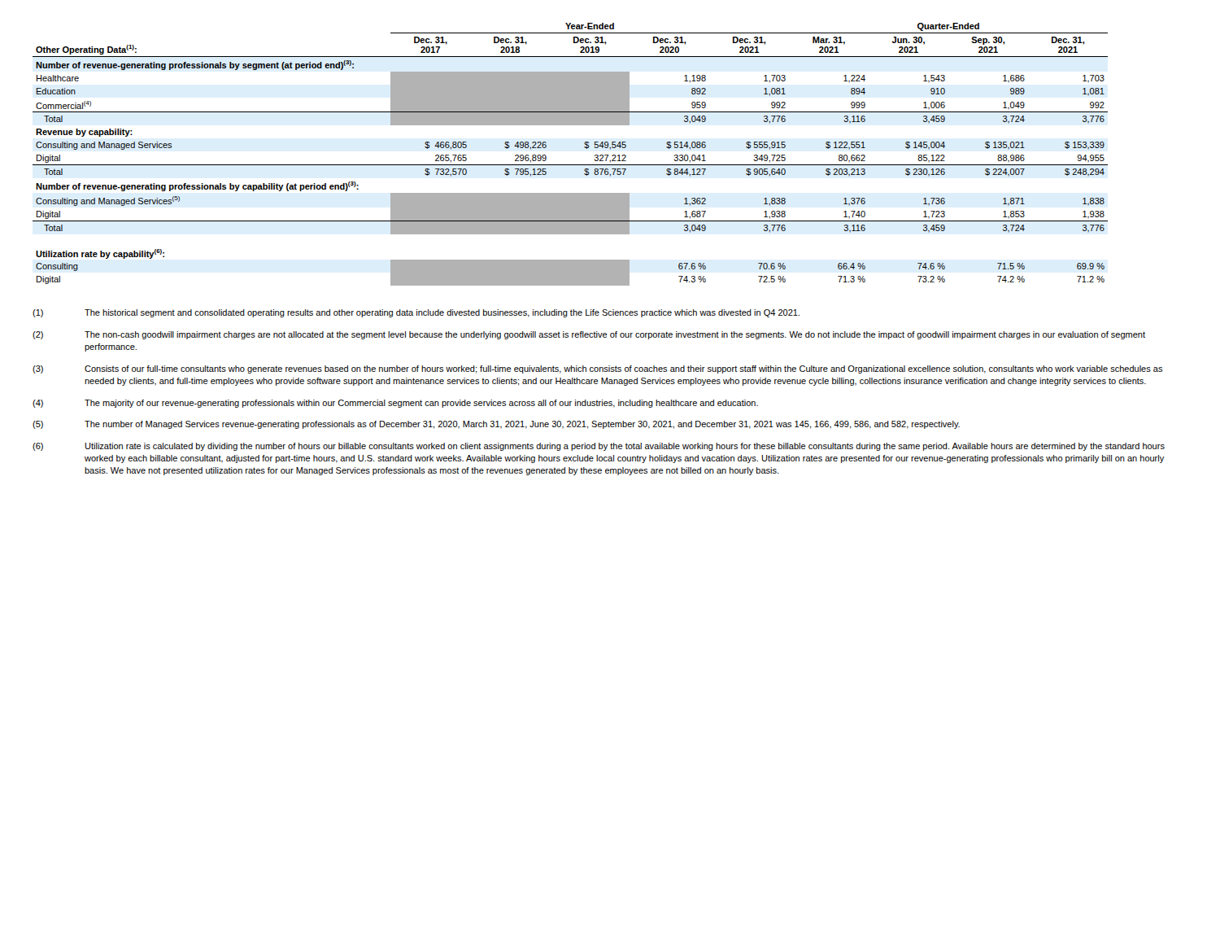| | Year-Ended | Quarter-Ended |
| Other Operating Data (1) : | Dec. 31, 2017 | Dec. 31, 2018 | Dec. 31, 2019 | Dec. 31, 2020 | Dec. 31, 2021 | Mar. 31, 2021 | Jun. 30, 2021 | Sep. 30, 2021 | Dec. 31, 2021 |
| Number of revenue-generating professionals by segment (at period end) (3) : | |
| Healthcare | | | | 1,198 | 1,703 | 1,224 | 1,543 | 1,686 | 1,703 |
| Education | | | | 892 | 1,081 | 894 | 910 | 989 | 1,081 |
| Commercial (4) | | | | 959 | 992 | 999 | 1,006 | 1,049 | 992 |
| Total | | | | 3,049 | 3,776 | 3,116 | 3,459 | 3,724 | 3,776 |
| Revenue by capability: | |
| Consulting and Managed Services | $ 466,805 | $ 498,226 | $ 549,545 | $ 514,086 | $ 555,915 | $ 122,551 | $ 145,004 | $ 135,021 | $ 153,339 |
| Digital | 265,765 | 296,899 | 327,212 | 330,041 | 349,725 | 80,662 | 85,122 | 88,986 | 94,955 |
| Total | $ 732,570 | $ 795,125 | $ 876,757 | $ 844,127 | $ 905,640 | $ 203,213 | $ 230,126 | $ 224,007 | $ 248,294 |
| Number of revenue-generating professionals by capability (at period end) (3) : | |
| Consulting and Managed Services (5) | | | | 1,362 | 1,838 | 1,376 | 1,736 | 1,871 | 1,838 |
| Digital | | | | 1,687 | 1,938 | 1,740 | 1,723 | 1,853 | 1,938 |
| Total | | | | 3,049 | 3,776 | 3,116 | 3,459 | 3,724 | 3,776 |
| Utilization rate by capability (6) : | |
| Consulting | | | | 67.6 % | 70.6 % | 66.4 % | 74.6 % | 71.5 % | 69.9 % |
| Digital | | | | 74.3 % | 72.5 % | 71.3 % | 73.2 % | 74.2 % | 71.2 % |
| (1) | The historical segment and consolidated operating results and other operating data include divested businesses, including the Life Sciences practice which was divested in Q4 2021. |
| (2) | The non-cash goodwill impairment charges are not allocated at the segment level because the underlying goodwill asset is reflective of our corporate investment in the segments. We do not include the impact of goodwill impairment charges in our evaluation of segment performance. |
| (3) | Consists of our full-time consultants who generate revenues based on the number of hours worked; full-time equivalents, which consists of coaches and their support staff within the Culture and Organizational excellence solution, consultants who work variable schedules as needed by clients, and full-time employees who provide software support and maintenance services to clients; and our Healthcare Managed Services employees who provide revenue cycle billing, collections insurance verification and change integrity services to clients. |
| (4) | The majority of our revenue-generating professionals within our Commercial segment can provide services across all of our industries, including healthcare and education. |
| (5) | The number of Managed Services revenue-generating professionals as of December 31, 2020, March 31, 2021, June 30, 2021, September 30, 2021, and December 31, 2021 was 145, 166, 499, 586, and 582, respectively. |
| (6) | Utilization rate is calculated by dividing the number of hours our billable consultants worked on client assignments during a period by the total available working hours for these billable consultants during the same period. Available hours are determined by the standard hours worked by each billable consultant, adjusted for part-time hours, and U.S. standard work weeks. Available working hours exclude local country holidays and vacation days. Utilization rates are presented for our revenue-generating professionals who primarily bill on an hourly basis. We have not presented utilization rates for our Managed Services professionals as most of the revenues generated by these employees are not billed on an hourly basis. |